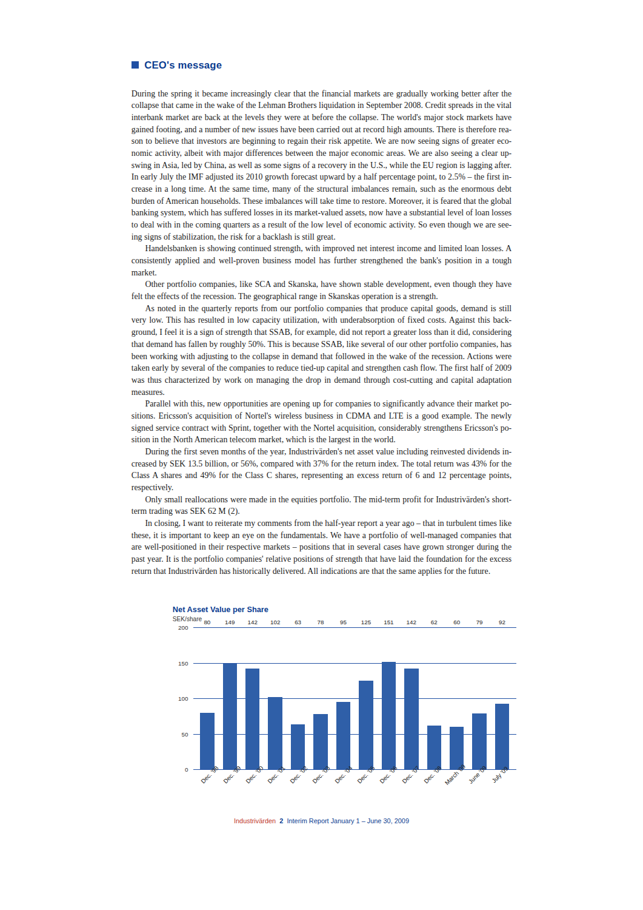CEO's message
During the spring it became increasingly clear that the financial markets are gradually working better after the collapse that came in the wake of the Lehman Brothers liquidation in September 2008. Credit spreads in the vital interbank market are back at the levels they were at before the collapse. The world's major stock markets have gained footing, and a number of new issues have been carried out at record high amounts. There is therefore reason to believe that investors are beginning to regain their risk appetite. We are now seeing signs of greater economic activity, albeit with major differences between the major economic areas. We are also seeing a clear upswing in Asia, led by China, as well as some signs of a recovery in the U.S., while the EU region is lagging after. In early July the IMF adjusted its 2010 growth forecast upward by a half percentage point, to 2.5% – the first increase in a long time. At the same time, many of the structural imbalances remain, such as the enormous debt burden of American households. These imbalances will take time to restore. Moreover, it is feared that the global banking system, which has suffered losses in its market-valued assets, now have a substantial level of loan losses to deal with in the coming quarters as a result of the low level of economic activity. So even though we are seeing signs of stabilization, the risk for a backlash is still great.
Handelsbanken is showing continued strength, with improved net interest income and limited loan losses. A consistently applied and well-proven business model has further strengthened the bank's position in a tough market.
Other portfolio companies, like SCA and Skanska, have shown stable development, even though they have felt the effects of the recession. The geographical range in Skanskas operation is a strength.
As noted in the quarterly reports from our portfolio companies that produce capital goods, demand is still very low. This has resulted in low capacity utilization, with underabsorption of fixed costs. Against this background, I feel it is a sign of strength that SSAB, for example, did not report a greater loss than it did, considering that demand has fallen by roughly 50%. This is because SSAB, like several of our other portfolio companies, has been working with adjusting to the collapse in demand that followed in the wake of the recession. Actions were taken early by several of the companies to reduce tied-up capital and strengthen cash flow. The first half of 2009 was thus characterized by work on managing the drop in demand through cost-cutting and capital adaptation measures.
Parallel with this, new opportunities are opening up for companies to significantly advance their market positions. Ericsson's acquisition of Nortel's wireless business in CDMA and LTE is a good example. The newly signed service contract with Sprint, together with the Nortel acquisition, considerably strengthens Ericsson's position in the North American telecom market, which is the largest in the world.
During the first seven months of the year, Industrivärden's net asset value including reinvested dividends increased by SEK 13.5 billion, or 56%, compared with 37% for the return index. The total return was 43% for the Class A shares and 49% for the Class C shares, representing an excess return of 6 and 12 percentage points, respectively.
Only small reallocations were made in the equities portfolio. The mid-term profit for Industrivärden's short-term trading was SEK 62 M (2).
In closing, I want to reiterate my comments from the half-year report a year ago – that in turbulent times like these, it is important to keep an eye on the fundamentals. We have a portfolio of well-managed companies that are well-positioned in their respective markets – positions that in several cases have grown stronger during the past year. It is the portfolio companies' relative positions of strength that have laid the foundation for the excess return that Industrivärden has historically delivered. All indications are that the same applies for the future.
Net Asset Value per Share
SEK/share
200 150 100 50 0
80
149
142
102
63
78
95
125
151
142
62
60
79
92
Dec. '98
Dec. '99
Dec. '00
Dec. '01
Dec. '02
Dec. '03
Dec. '04
Dec. '05
Dec. '06
Dec. '07
Dec. '08
March '09
June '09
July '09
Industrivärden 2 Interim Report January 1 – June 30, 2009